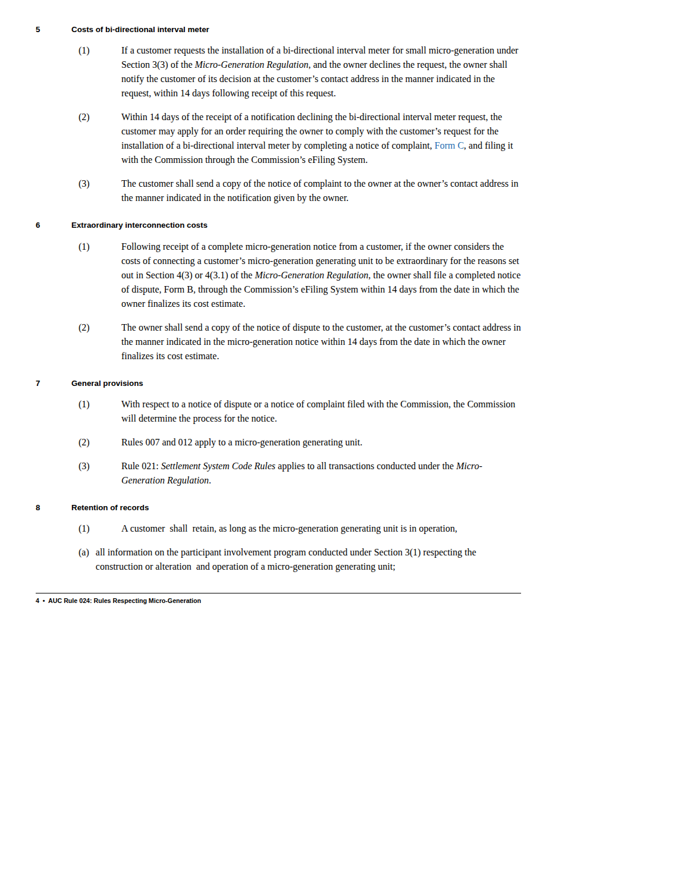5 Costs of bi-directional interval meter
(1) If a customer requests the installation of a bi-directional interval meter for small micro-generation under Section 3(3) of the Micro-Generation Regulation, and the owner declines the request, the owner shall notify the customer of its decision at the customer’s contact address in the manner indicated in the request, within 14 days following receipt of this request.
(2) Within 14 days of the receipt of a notification declining the bi-directional interval meter request, the customer may apply for an order requiring the owner to comply with the customer’s request for the installation of a bi-directional interval meter by completing a notice of complaint, Form C, and filing it with the Commission through the Commission’s eFiling System.
(3) The customer shall send a copy of the notice of complaint to the owner at the owner’s contact address in the manner indicated in the notification given by the owner.
6 Extraordinary interconnection costs
(1) Following receipt of a complete micro-generation notice from a customer, if the owner considers the costs of connecting a customer’s micro-generation generating unit to be extraordinary for the reasons set out in Section 4(3) or 4(3.1) of the Micro-Generation Regulation, the owner shall file a completed notice of dispute, Form B, through the Commission’s eFiling System within 14 days from the date in which the owner finalizes its cost estimate.
(2) The owner shall send a copy of the notice of dispute to the customer, at the customer’s contact address in the manner indicated in the micro-generation notice within 14 days from the date in which the owner finalizes its cost estimate.
7 General provisions
(1) With respect to a notice of dispute or a notice of complaint filed with the Commission, the Commission will determine the process for the notice.
(2) Rules 007 and 012 apply to a micro-generation generating unit.
(3) Rule 021: Settlement System Code Rules applies to all transactions conducted under the Micro-Generation Regulation.
8 Retention of records
(1) A customer shall retain, as long as the micro-generation generating unit is in operation,
(a) all information on the participant involvement program conducted under Section 3(1) respecting the construction or alteration and operation of a micro-generation generating unit;
4 • AUC Rule 024: Rules Respecting Micro-Generation